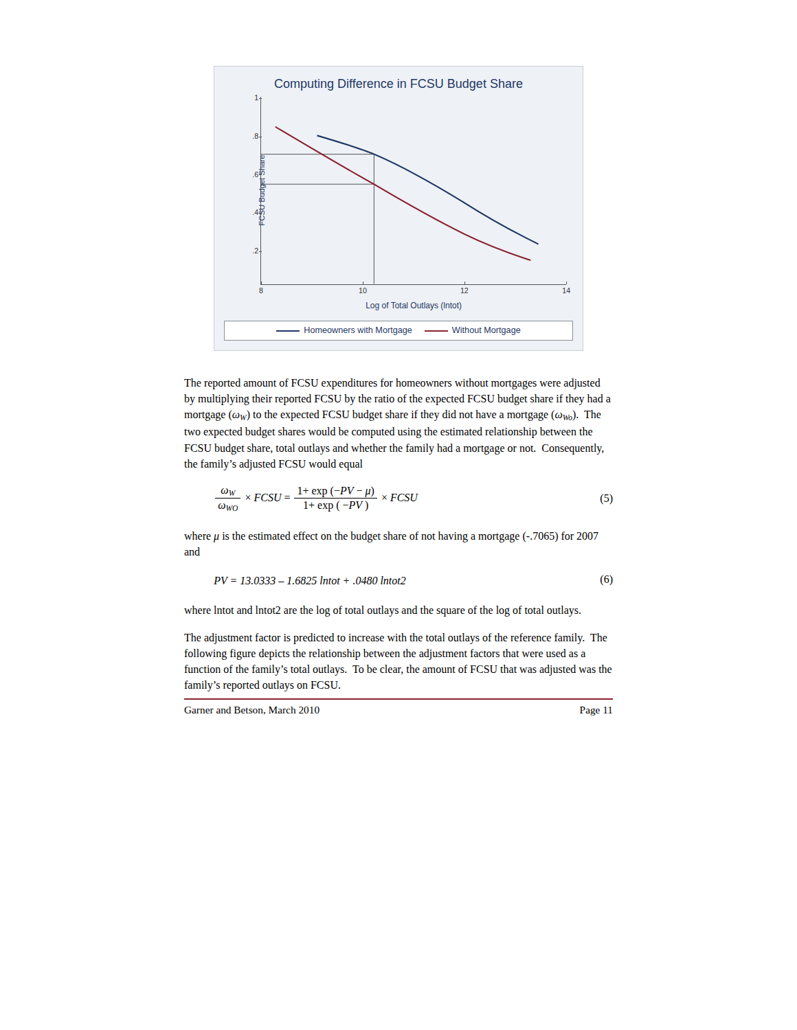Computing Difference in FCSU Budget Share
FCSU Budget Share
1
.8
.6
.4
.2
8
10
12
14
Log of Total Outlays (lntot)
Homeowners with Mortgage
Without Mortgage
The reported amount of FCSU expenditures for homeowners without mortgages were adjusted by multiplying their reported FCSU by the ratio of the expected FCSU budget share if they had a mortgage (ωW) to the expected FCSU budget share if they did not have a mortgage (ωWo). The two expected budget shares would be computed using the estimated relationship between the FCSU budget share, total outlays and whether the family had a mortgage or not. Consequently, the family’s adjusted FCSU would equal
ωW ωWO × FCSU = 1+ exp (−PV − μ) 1+ exp ( −PV ) × FCSU (5)
where μ is the estimated effect on the budget share of not having a mortgage (-.7065) for 2007 and
PV = 13.0333 – 1.6825 lntot + .0480 lntot2 (6)
where lntot and lntot2 are the log of total outlays and the square of the log of total outlays.
The adjustment factor is predicted to increase with the total outlays of the reference family. The following figure depicts the relationship between the adjustment factors that were used as a function of the family’s total outlays. To be clear, the amount of FCSU that was adjusted was the family’s reported outlays on FCSU.
Garner and Betson, March 2010 Page 11